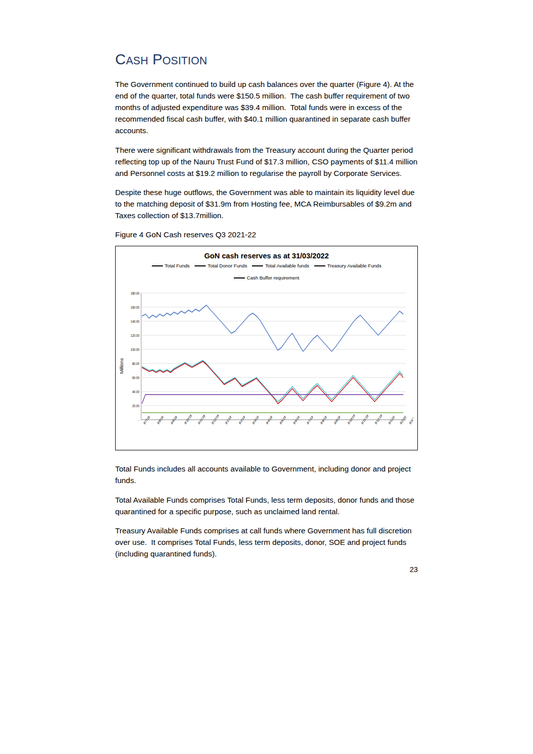CASH POSITION
The Government continued to build up cash balances over the quarter (Figure 4). At the end of the quarter, total funds were $150.5 million. The cash buffer requirement of two months of adjusted expenditure was $39.4 million. Total funds were in excess of the recommended fiscal cash buffer, with $40.1 million quarantined in separate cash buffer accounts.
There were significant withdrawals from the Treasury account during the Quarter period reflecting top up of the Nauru Trust Fund of $17.3 million, CSO payments of $11.4 million and Personnel costs at $19.2 million to regularise the payroll by Corporate Services.
Despite these huge outflows, the Government was able to maintain its liquidity level due to the matching deposit of $31.9m from Hosting fee, MCA Reimbursables of $9.2m and Taxes collection of $13.7million.
Figure 4 GoN Cash reserves Q3 2021-22
GoN cash reserves as at 31/03/2022
Total Funds Total Donor Funds Total Available funds Treasury Available Funds Cash Buffer requirement
Millions
180.00 160.00 140.00 120.00 100.00 80.00 60.00 40.00 20.00 - 9/7/18 9/8/18 9/9/18 9/10/18 9/11/18 9/12/18 9/1/19 9/2/19 9/3/19 9/4/19 9/5/19 9/6/19 9/7/19 9/8/19 9/9/19 9/10/19 9/11/19 9/12/19 9/1/20 9/2/20 9/3/20
Total Funds includes all accounts available to Government, including donor and project funds.
Total Available Funds comprises Total Funds, less term deposits, donor funds and those quarantined for a specific purpose, such as unclaimed land rental.
Treasury Available Funds comprises at call funds where Government has full discretion over use. It comprises Total Funds, less term deposits, donor, SOE and project funds (including quarantined funds).
23